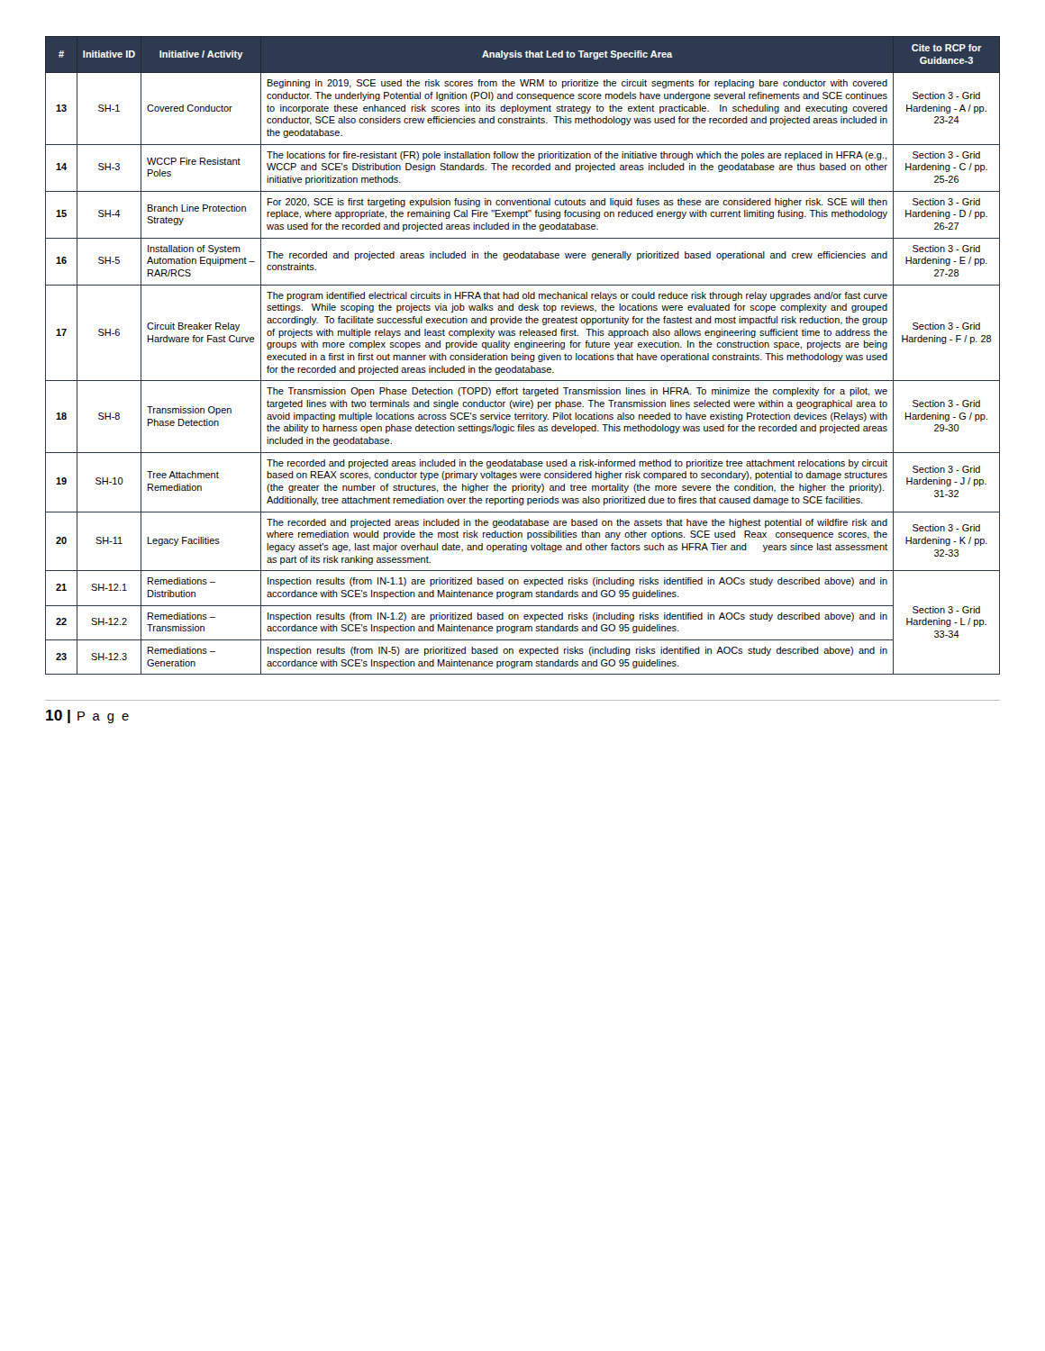| # | Initiative ID | Initiative / Activity | Analysis that Led to Target Specific Area | Cite to RCP for Guidance-3 |
| --- | --- | --- | --- | --- |
| 13 | SH-1 | Covered Conductor | Beginning in 2019, SCE used the risk scores from the WRM to prioritize the circuit segments for replacing bare conductor with covered conductor. The underlying Potential of Ignition (POI) and consequence score models have undergone several refinements and SCE continues to incorporate these enhanced risk scores into its deployment strategy to the extent practicable. In scheduling and executing covered conductor, SCE also considers crew efficiencies and constraints. This methodology was used for the recorded and projected areas included in the geodatabase. | Section 3 - Grid Hardening - A / pp. 23-24 |
| 14 | SH-3 | WCCP Fire Resistant Poles | The locations for fire-resistant (FR) pole installation follow the prioritization of the initiative through which the poles are replaced in HFRA (e.g., WCCP and SCE's Distribution Design Standards. The recorded and projected areas included in the geodatabase are thus based on other initiative prioritization methods. | Section 3 - Grid Hardening - C / pp. 25-26 |
| 15 | SH-4 | Branch Line Protection Strategy | For 2020, SCE is first targeting expulsion fusing in conventional cutouts and liquid fuses as these are considered higher risk. SCE will then replace, where appropriate, the remaining Cal Fire "Exempt" fusing focusing on reduced energy with current limiting fusing. This methodology was used for the recorded and projected areas included in the geodatabase. | Section 3 - Grid Hardening - D / pp. 26-27 |
| 16 | SH-5 | Installation of System Automation Equipment – RAR/RCS | The recorded and projected areas included in the geodatabase were generally prioritized based operational and crew efficiencies and constraints. | Section 3 - Grid Hardening - E / pp. 27-28 |
| 17 | SH-6 | Circuit Breaker Relay Hardware for Fast Curve | The program identified electrical circuits in HFRA that had old mechanical relays or could reduce risk through relay upgrades and/or fast curve settings. While scoping the projects via job walks and desk top reviews, the locations were evaluated for scope complexity and grouped accordingly. To facilitate successful execution and provide the greatest opportunity for the fastest and most impactful risk reduction, the group of projects with multiple relays and least complexity was released first. This approach also allows engineering sufficient time to address the groups with more complex scopes and provide quality engineering for future year execution. In the construction space, projects are being executed in a first in first out manner with consideration being given to locations that have operational constraints. This methodology was used for the recorded and projected areas included in the geodatabase. | Section 3 - Grid Hardening - F / p. 28 |
| 18 | SH-8 | Transmission Open Phase Detection | The Transmission Open Phase Detection (TOPD) effort targeted Transmission lines in HFRA. To minimize the complexity for a pilot, we targeted lines with two terminals and single conductor (wire) per phase. The Transmission lines selected were within a geographical area to avoid impacting multiple locations across SCE's service territory. Pilot locations also needed to have existing Protection devices (Relays) with the ability to harness open phase detection settings/logic files as developed. This methodology was used for the recorded and projected areas included in the geodatabase. | Section 3 - Grid Hardening - G / pp. 29-30 |
| 19 | SH-10 | Tree Attachment Remediation | The recorded and projected areas included in the geodatabase used a risk-informed method to prioritize tree attachment relocations by circuit based on REAX scores, conductor type (primary voltages were considered higher risk compared to secondary), potential to damage structures (the greater the number of structures, the higher the priority) and tree mortality (the more severe the condition, the higher the priority). Additionally, tree attachment remediation over the reporting periods was also prioritized due to fires that caused damage to SCE facilities. | Section 3 - Grid Hardening - J / pp. 31-32 |
| 20 | SH-11 | Legacy Facilities | The recorded and projected areas included in the geodatabase are based on the assets that have the highest potential of wildfire risk and where remediation would provide the most risk reduction possibilities than any other options. SCE used Reax consequence scores, the legacy asset's age, last major overhaul date, and operating voltage and other factors such as HFRA Tier and years since last assessment as part of its risk ranking assessment. | Section 3 - Grid Hardening - K / pp. 32-33 |
| 21 | SH-12.1 | Remediations – Distribution | Inspection results (from IN-1.1) are prioritized based on expected risks (including risks identified in AOCs study described above) and in accordance with SCE's Inspection and Maintenance program standards and GO 95 guidelines. | Section 3 - Grid Hardening - L / pp. 33-34 |
| 22 | SH-12.2 | Remediations – Transmission | Inspection results (from IN-1.2) are prioritized based on expected risks (including risks identified in AOCs study described above) and in accordance with SCE's Inspection and Maintenance program standards and GO 95 guidelines. |
| 23 | SH-12.3 | Remediations – Generation | Inspection results (from IN-5) are prioritized based on expected risks (including risks identified in AOCs study described above) and in accordance with SCE's Inspection and Maintenance program standards and GO 95 guidelines. |
10 | P a g e